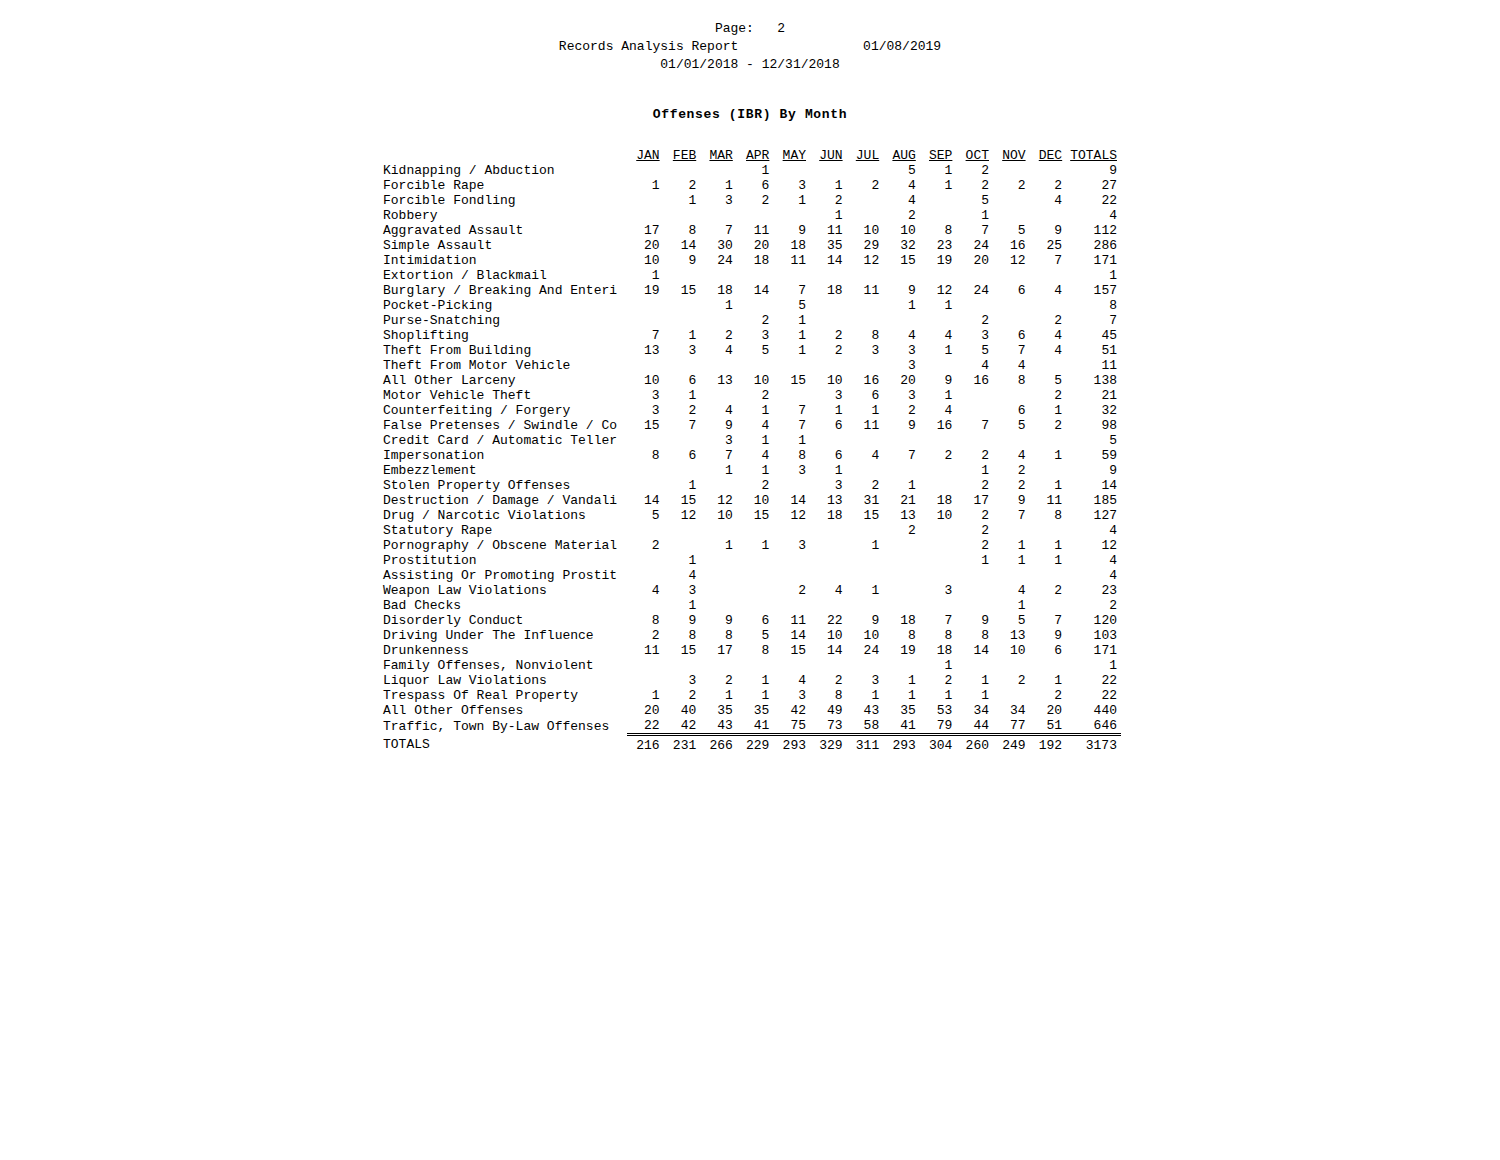Page: 2 Records Analysis Report 01/08/2019 01/01/2018 - 12/31/2018
Offenses (IBR) By Month
| | JAN | FEB | MAR | APR | MAY | JUN | JUL | AUG | SEP | OCT | NOV | DEC | TOTALS |
| --- | --- | --- | --- | --- | --- | --- | --- | --- | --- | --- | --- | --- | --- |
| Kidnapping / Abduction | | | | 1 | | | | 5 | 1 | 2 | | | 9 |
| Forcible Rape | 1 | 2 | 1 | 6 | 3 | 1 | 2 | 4 | 1 | 2 | 2 | 2 | 27 |
| Forcible Fondling | | 1 | 3 | 2 | 1 | 2 | | 4 | | 5 | | 4 | 22 |
| Robbery | | | | | | 1 | | 2 | | 1 | | | 4 |
| Aggravated Assault | 17 | 8 | 7 | 11 | 9 | 11 | 10 | 10 | 8 | 7 | 5 | 9 | 112 |
| Simple Assault | 20 | 14 | 30 | 20 | 18 | 35 | 29 | 32 | 23 | 24 | 16 | 25 | 286 |
| Intimidation | 10 | 9 | 24 | 18 | 11 | 14 | 12 | 15 | 19 | 20 | 12 | 7 | 171 |
| Extortion / Blackmail | 1 | | | | | | | | | | | | 1 |
| Burglary / Breaking And Enteri | 19 | 15 | 18 | 14 | 7 | 18 | 11 | 9 | 12 | 24 | 6 | 4 | 157 |
| Pocket-Picking | | | 1 | | 5 | | | 1 | 1 | | | | 8 |
| Purse-Snatching | | | | 2 | 1 | | | | | 2 | | 2 | 7 |
| Shoplifting | 7 | 1 | 2 | 3 | 1 | 2 | 8 | 4 | 4 | 3 | 6 | 4 | 45 |
| Theft From Building | 13 | 3 | 4 | 5 | 1 | 2 | 3 | 3 | 1 | 5 | 7 | 4 | 51 |
| Theft From Motor Vehicle | | | | | | | | 3 | | 4 | 4 | | 11 |
| All Other Larceny | 10 | 6 | 13 | 10 | 15 | 10 | 16 | 20 | 9 | 16 | 8 | 5 | 138 |
| Motor Vehicle Theft | 3 | 1 | | 2 | | 3 | 6 | 3 | 1 | | | 2 | 21 |
| Counterfeiting / Forgery | 3 | 2 | 4 | 1 | 7 | 1 | 1 | 2 | 4 | | 6 | 1 | 32 |
| False Pretenses / Swindle / Co | 15 | 7 | 9 | 4 | 7 | 6 | 11 | 9 | 16 | 7 | 5 | 2 | 98 |
| Credit Card / Automatic Teller | | | 3 | 1 | 1 | | | | | | | | 5 |
| Impersonation | 8 | 6 | 7 | 4 | 8 | 6 | 4 | 7 | 2 | 2 | 4 | 1 | 59 |
| Embezzlement | | | 1 | 1 | 3 | 1 | | | | 1 | 2 | | 9 |
| Stolen Property Offenses | | 1 | | 2 | | 3 | 2 | 1 | | 2 | 2 | 1 | 14 |
| Destruction / Damage / Vandali | 14 | 15 | 12 | 10 | 14 | 13 | 31 | 21 | 18 | 17 | 9 | 11 | 185 |
| Drug / Narcotic Violations | 5 | 12 | 10 | 15 | 12 | 18 | 15 | 13 | 10 | 2 | 7 | 8 | 127 |
| Statutory Rape | | | | | | | | 2 | | 2 | | | 4 |
| Pornography / Obscene Material | 2 | | 1 | 1 | 3 | | 1 | | | 2 | 1 | 1 | 12 |
| Prostitution | | 1 | | | | | | | | 1 | 1 | 1 | 4 |
| Assisting Or Promoting Prostit | | 4 | | | | | | | | | | | 4 |
| Weapon Law Violations | 4 | 3 | | | 2 | 4 | 1 | | 3 | | 4 | 2 | 23 |
| Bad Checks | | 1 | | | | | | | | | 1 | | 2 |
| Disorderly Conduct | 8 | 9 | 9 | 6 | 11 | 22 | 9 | 18 | 7 | 9 | 5 | 7 | 120 |
| Driving Under The Influence | 2 | 8 | 8 | 5 | 14 | 10 | 10 | 8 | 8 | 8 | 13 | 9 | 103 |
| Drunkenness | 11 | 15 | 17 | 8 | 15 | 14 | 24 | 19 | 18 | 14 | 10 | 6 | 171 |
| Family Offenses, Nonviolent | | | | | | | | | 1 | | | | 1 |
| Liquor Law Violations | | 3 | 2 | 1 | 4 | 2 | 3 | 1 | 2 | 1 | 2 | 1 | 22 |
| Trespass Of Real Property | 1 | 2 | 1 | 1 | 3 | 8 | 1 | 1 | 1 | 1 | | 2 | 22 |
| All Other Offenses | 20 | 40 | 35 | 35 | 42 | 49 | 43 | 35 | 53 | 34 | 34 | 20 | 440 |
| Traffic, Town By-Law Offenses | 22 | 42 | 43 | 41 | 75 | 73 | 58 | 41 | 79 | 44 | 77 | 51 | 646 |
| TOTALS | 216 | 231 | 266 | 229 | 293 | 329 | 311 | 293 | 304 | 260 | 249 | 192 | 3173 |